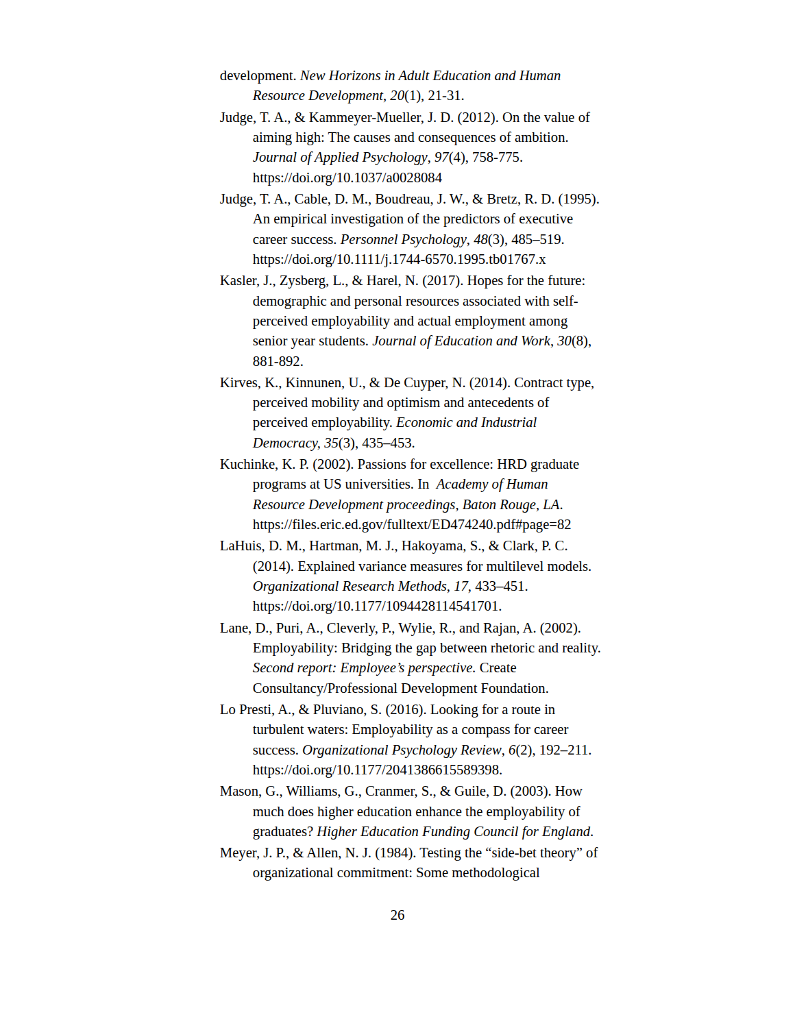development. New Horizons in Adult Education and Human Resource Development, 20(1), 21-31.
Judge, T. A., & Kammeyer-Mueller, J. D. (2012). On the value of aiming high: The causes and consequences of ambition. Journal of Applied Psychology, 97(4), 758-775. https://doi.org/10.1037/a0028084
Judge, T. A., Cable, D. M., Boudreau, J. W., & Bretz, R. D. (1995). An empirical investigation of the predictors of executive career success. Personnel Psychology, 48(3), 485–519. https://doi.org/10.1111/j.1744-6570.1995.tb01767.x
Kasler, J., Zysberg, L., & Harel, N. (2017). Hopes for the future: demographic and personal resources associated with self-perceived employability and actual employment among senior year students. Journal of Education and Work, 30(8), 881-892.
Kirves, K., Kinnunen, U., & De Cuyper, N. (2014). Contract type, perceived mobility and optimism and antecedents of perceived employability. Economic and Industrial Democracy, 35(3), 435–453.
Kuchinke, K. P. (2002). Passions for excellence: HRD graduate programs at US universities. In Academy of Human Resource Development proceedings, Baton Rouge, LA. https://files.eric.ed.gov/fulltext/ED474240.pdf#page=82
LaHuis, D. M., Hartman, M. J., Hakoyama, S., & Clark, P. C. (2014). Explained variance measures for multilevel models. Organizational Research Methods, 17, 433–451. https://doi.org/10.1177/1094428114541701.
Lane, D., Puri, A., Cleverly, P., Wylie, R., and Rajan, A. (2002). Employability: Bridging the gap between rhetoric and reality. Second report: Employee’s perspective. Create Consultancy/Professional Development Foundation.
Lo Presti, A., & Pluviano, S. (2016). Looking for a route in turbulent waters: Employability as a compass for career success. Organizational Psychology Review, 6(2), 192–211. https://doi.org/10.1177/2041386615589398.
Mason, G., Williams, G., Cranmer, S., & Guile, D. (2003). How much does higher education enhance the employability of graduates? Higher Education Funding Council for England.
Meyer, J. P., & Allen, N. J. (1984). Testing the “side-bet theory” of organizational commitment: Some methodological
26